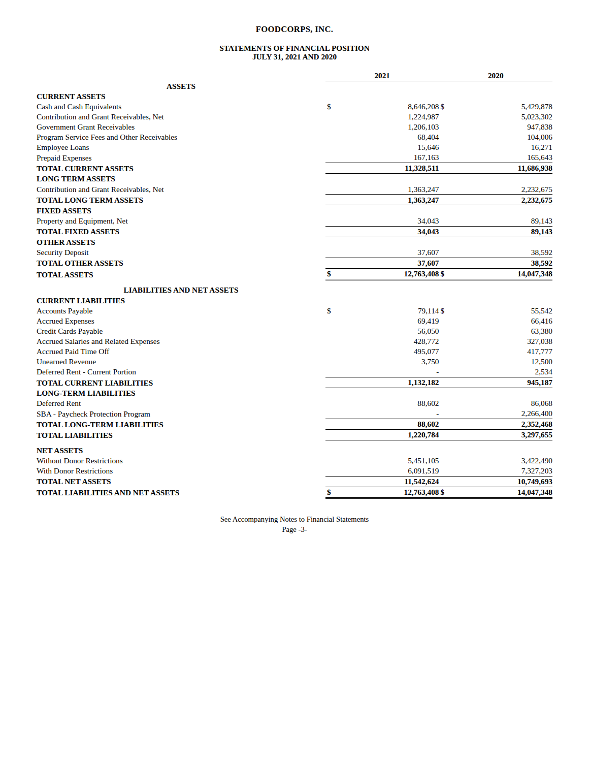FOODCORPS, INC.
STATEMENTS OF FINANCIAL POSITION
JULY 31, 2021 AND 2020
| | | 2021 | 2020 |
| ASSETS | | |
| CURRENT ASSETS |
| Cash and Cash Equivalents | | $ 8,646,208 | $ 5,429,878 |
| Contribution and Grant Receivables, Net | | 1,224,987 | 5,023,302 |
| Government Grant Receivables | | 1,206,103 | 947,838 |
| Program Service Fees and Other Receivables | | 68,404 | 104,006 |
| Employee Loans | | 15,646 | 16,271 |
| Prepaid Expenses | | 167,163 | 165,643 |
| TOTAL CURRENT ASSETS | | 11,328,511 | 11,686,938 |
| LONG TERM ASSETS |
| Contribution and Grant Receivables, Net | | 1,363,247 | 2,232,675 |
| TOTAL LONG TERM ASSETS | | 1,363,247 | 2,232,675 |
| FIXED ASSETS |
| Property and Equipment, Net | | 34,043 | 89,143 |
| TOTAL FIXED ASSETS | | 34,043 | 89,143 |
| OTHER ASSETS |
| Security Deposit | | 37,607 | 38,592 |
| TOTAL OTHER ASSETS | | 37,607 | 38,592 |
| TOTAL ASSETS | | $ 12,763,408 | $ 14,047,348 |
| LIABILITIES AND NET ASSETS | | |
| CURRENT LIABILITIES |
| Accounts Payable | | $ 79,114 | $ 55,542 |
| Accrued Expenses | | 69,419 | 66,416 |
| Credit Cards Payable | | 56,050 | 63,380 |
| Accrued Salaries and Related Expenses | | 428,772 | 327,038 |
| Accrued Paid Time Off | | 495,077 | 417,777 |
| Unearned Revenue | | 3,750 | 12,500 |
| Deferred Rent - Current Portion | | - | 2,534 |
| TOTAL CURRENT LIABILITIES | | 1,132,182 | 945,187 |
| LONG-TERM LIABILITIES |
| Deferred Rent | | 88,602 | 86,068 |
| SBA - Paycheck Protection Program | | - | 2,266,400 |
| TOTAL LONG-TERM LIABILITIES | | 88,602 | 2,352,468 |
| TOTAL LIABILITIES | | 1,220,784 | 3,297,655 |
| NET ASSETS |
| Without Donor Restrictions | | 5,451,105 | 3,422,490 |
| With Donor Restrictions | | 6,091,519 | 7,327,203 |
| TOTAL NET ASSETS | | 11,542,624 | 10,749,693 |
| TOTAL LIABILITIES AND NET ASSETS | | $ 12,763,408 | $ 14,047,348 |
See Accompanying Notes to Financial Statements
Page -3-